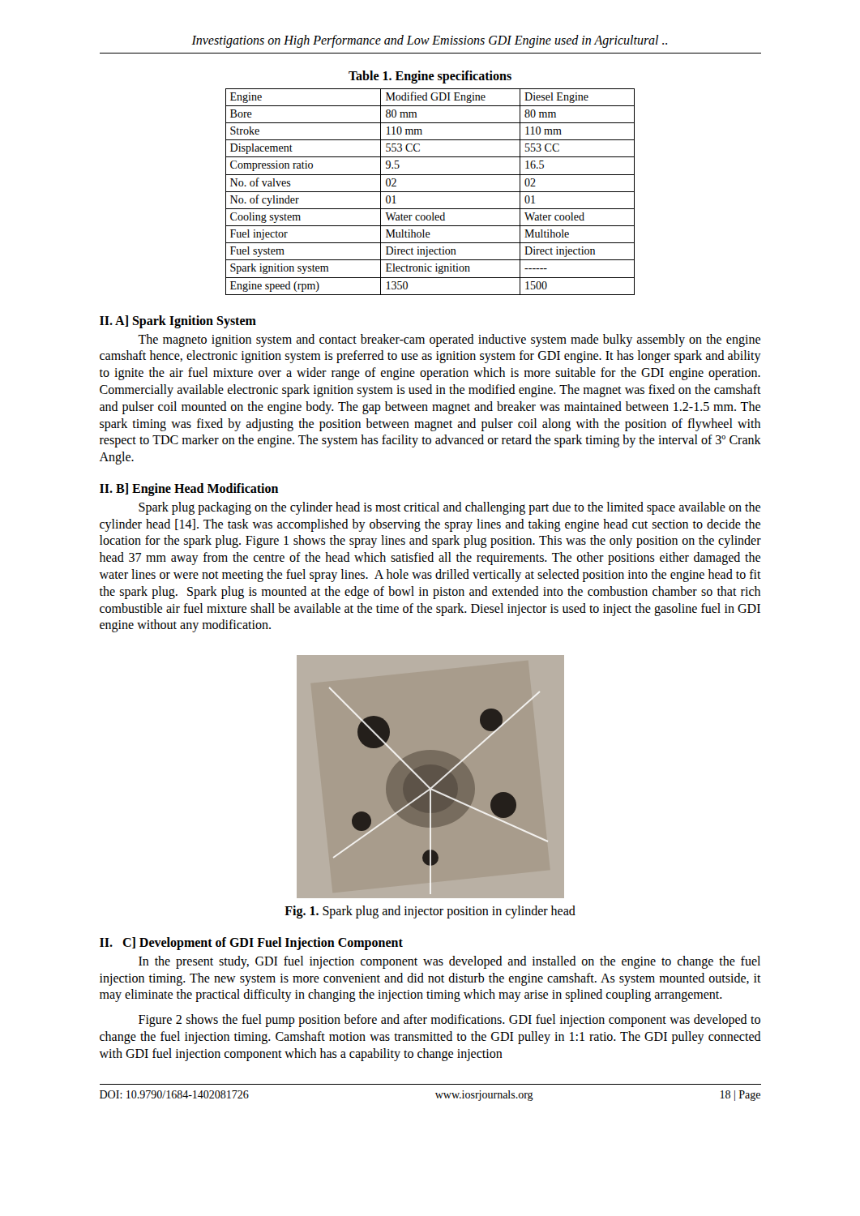Investigations on High Performance and Low Emissions GDI Engine used in Agricultural ..
Table 1. Engine specifications
| Engine | Modified GDI Engine | Diesel Engine |
| Bore | 80 mm | 80 mm |
| Stroke | 110 mm | 110 mm |
| Displacement | 553 CC | 553 CC |
| Compression ratio | 9.5 | 16.5 |
| No. of valves | 02 | 02 |
| No. of cylinder | 01 | 01 |
| Cooling system | Water cooled | Water cooled |
| Fuel injector | Multihole | Multihole |
| Fuel system | Direct injection | Direct injection |
| Spark ignition system | Electronic ignition | ------ |
| Engine speed (rpm) | 1350 | 1500 |
II. A] Spark Ignition System
The magneto ignition system and contact breaker-cam operated inductive system made bulky assembly on the engine camshaft hence, electronic ignition system is preferred to use as ignition system for GDI engine. It has longer spark and ability to ignite the air fuel mixture over a wider range of engine operation which is more suitable for the GDI engine operation. Commercially available electronic spark ignition system is used in the modified engine. The magnet was fixed on the camshaft and pulser coil mounted on the engine body. The gap between magnet and breaker was maintained between 1.2-1.5 mm. The spark timing was fixed by adjusting the position between magnet and pulser coil along with the position of flywheel with respect to TDC marker on the engine. The system has facility to advanced or retard the spark timing by the interval of 3º Crank Angle.
II. B] Engine Head Modification
Spark plug packaging on the cylinder head is most critical and challenging part due to the limited space available on the cylinder head [14]. The task was accomplished by observing the spray lines and taking engine head cut section to decide the location for the spark plug. Figure 1 shows the spray lines and spark plug position. This was the only position on the cylinder head 37 mm away from the centre of the head which satisfied all the requirements. The other positions either damaged the water lines or were not meeting the fuel spray lines. A hole was drilled vertically at selected position into the engine head to fit the spark plug. Spark plug is mounted at the edge of bowl in piston and extended into the combustion chamber so that rich combustible air fuel mixture shall be available at the time of the spark. Diesel injector is used to inject the gasoline fuel in GDI engine without any modification.
Fig. 1. Spark plug and injector position in cylinder head
II. C] Development of GDI Fuel Injection Component
In the present study, GDI fuel injection component was developed and installed on the engine to change the fuel injection timing. The new system is more convenient and did not disturb the engine camshaft. As system mounted outside, it may eliminate the practical difficulty in changing the injection timing which may arise in splined coupling arrangement.
Figure 2 shows the fuel pump position before and after modifications. GDI fuel injection component was developed to change the fuel injection timing. Camshaft motion was transmitted to the GDI pulley in 1:1 ratio. The GDI pulley connected with GDI fuel injection component which has a capability to change injection
DOI: 10.9790/1684-1402081726
www.iosrjournals.org
18 | Page